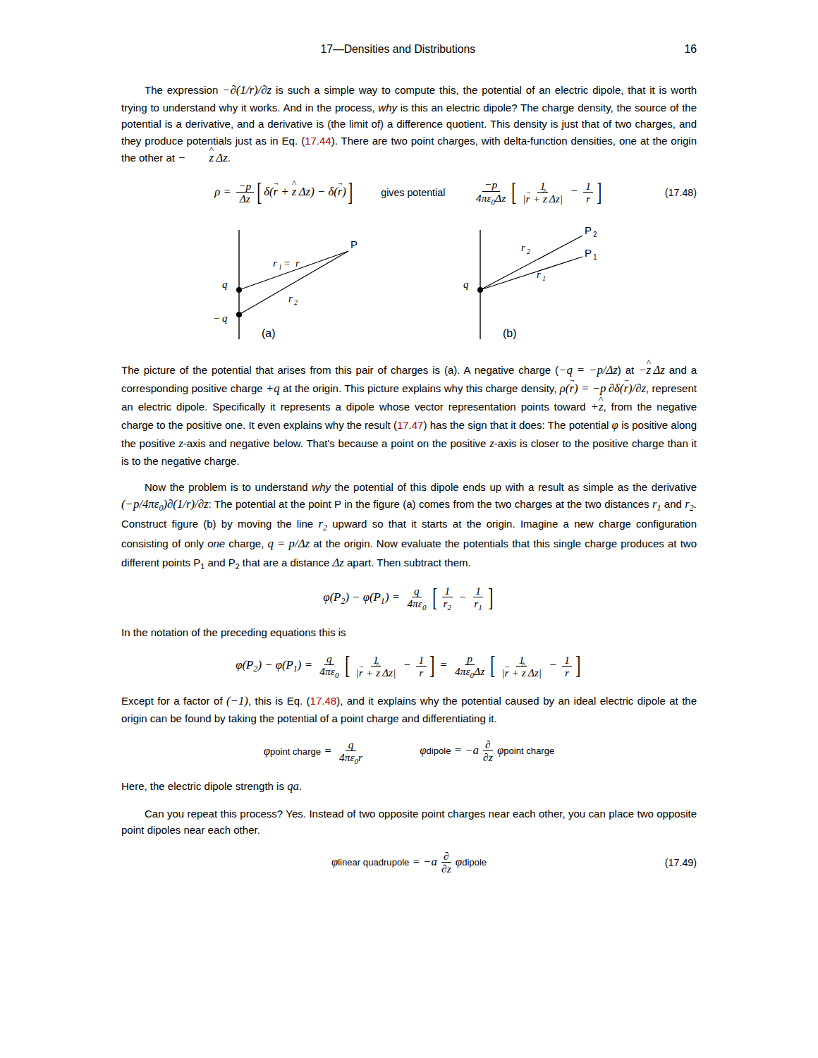17—Densities and Distributions
16
The expression −∂(1/r)/∂z is such a simple way to compute this, the potential of an electric dipole, that it is worth trying to understand why it works. And in the process, why is this an electric dipole? The charge density, the source of the potential is a derivative, and a derivative is (the limit of) a difference quotient. This density is just that of two charges, and they produce potentials just as in Eq. (17.44). There are two point charges, with delta-function densities, one at the origin the other at −z Δz.
ρ = −p Δz[δ(r + z Δz) − δ(r)] gives potential −p 4πε0Δz[1|r + z Δz| − 1 r] (17.48)
P r 1 = r r 2 q − q (a)
P 2 P 1 r 2 r 1 q (b)
The picture of the potential that arises from this pair of charges is (a). A negative charge (−q = −p/Δz) at −z Δz and a corresponding positive charge +q at the origin. This picture explains why this charge density, ρ(r) = −p ∂δ(r)/∂z, represent an electric dipole. Specifically it represents a dipole whose vector representation points toward +z, from the negative charge to the positive one. It even explains why the result (17.47) has the sign that it does: The potential φ is positive along the positive z-axis and negative below. That's because a point on the positive z-axis is closer to the positive charge than it is to the negative charge.
Now the problem is to understand why the potential of this dipole ends up with a result as simple as the derivative (−p/4πε0)∂(1/r)/∂z: The potential at the point P in the figure (a) comes from the two charges at the two distances r1 and r2. Construct figure (b) by moving the line r2 upward so that it starts at the origin. Imagine a new charge configuration consisting of only one charge, q = p/Δz at the origin. Now evaluate the potentials that this single charge produces at two different points P1 and P2 that are a distance Δz apart. Then subtract them.
φ(P2) − φ(P1) = q 4πε0[1 r2 − 1 r1]
In the notation of the preceding equations this is
φ(P2) − φ(P1) = q 4πε0[1|r + z Δz| − 1 r] = p 4πε0Δz[1|r + z Δz| − 1 r]
Except for a factor of (−1), this is Eq. (17.48), and it explains why the potential caused by an ideal electric dipole at the origin can be found by taking the potential of a point charge and differentiating it.
φpoint charge = q 4πε0r
φdipole = −a∂∂zφpoint charge
Here, the electric dipole strength is qa.
Can you repeat this process? Yes. Instead of two opposite point charges near each other, you can place two opposite point dipoles near each other.
φlinear quadrupole = −a∂∂zφdipole (17.49)